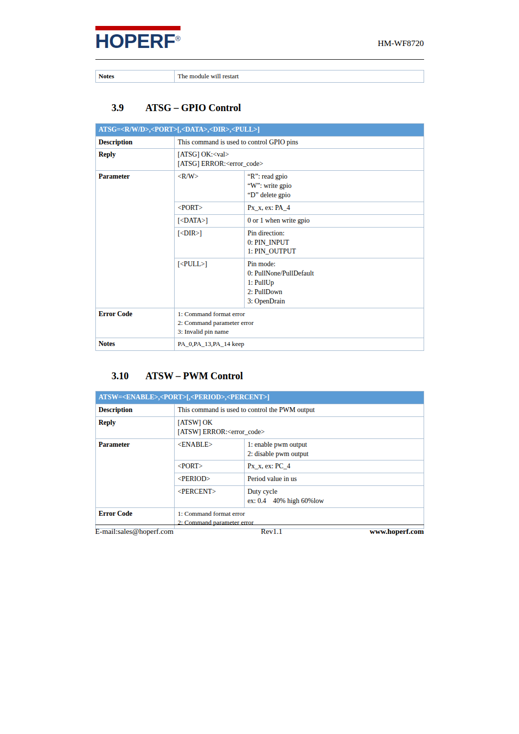HOPERF®
HM-WF8720
| Notes | The module will restart |
3.9 ATSG – GPIO Control
| ATSG=<R/W/D>,<PORT>[,<DATA>,<DIR>,<PULL>] |
| --- |
| Description | This command is used to control GPIO pins |
| Reply | [ATSG] OK:<val> [ATSG] ERROR:<error_code> |
| Parameter | <R/W> | “R”: read gpio “W”: write gpio “D” delete gpio |
| <PORT> | Px_x, ex: PA_4 |
| [<DATA>] | 0 or 1 when write gpio |
| [<DIR>] | Pin direction: 0: PIN_INPUT 1: PIN_OUTPUT |
| [<PULL>] | Pin mode: 0: PullNone/PullDefault 1: PullUp 2: PullDown 3: OpenDrain |
| Error Code | 1: Command format error 2: Command parameter error 3: Invalid pin name |
| Notes | PA_0,PA_13,PA_14 keep |
3.10 ATSW – PWM Control
| ATSW=<ENABLE>,<PORT>[,<PERIOD>,<PERCENT>] |
| --- |
| Description | This command is used to control the PWM output |
| Reply | [ATSW] OK [ATSW] ERROR:<error_code> |
| Parameter | <ENABLE> | 1: enable pwm output 2: disable pwm output |
| <PORT> | Px_x, ex: PC_4 |
| <PERIOD> | Period value in us |
| <PERCENT> | Duty cycle ex: 0.4 40% high 60%low |
| Error Code | 1: Command format error 2: Command parameter error |
E-mail:sales@hoperf.com Rev1.1 www.hoperf.com